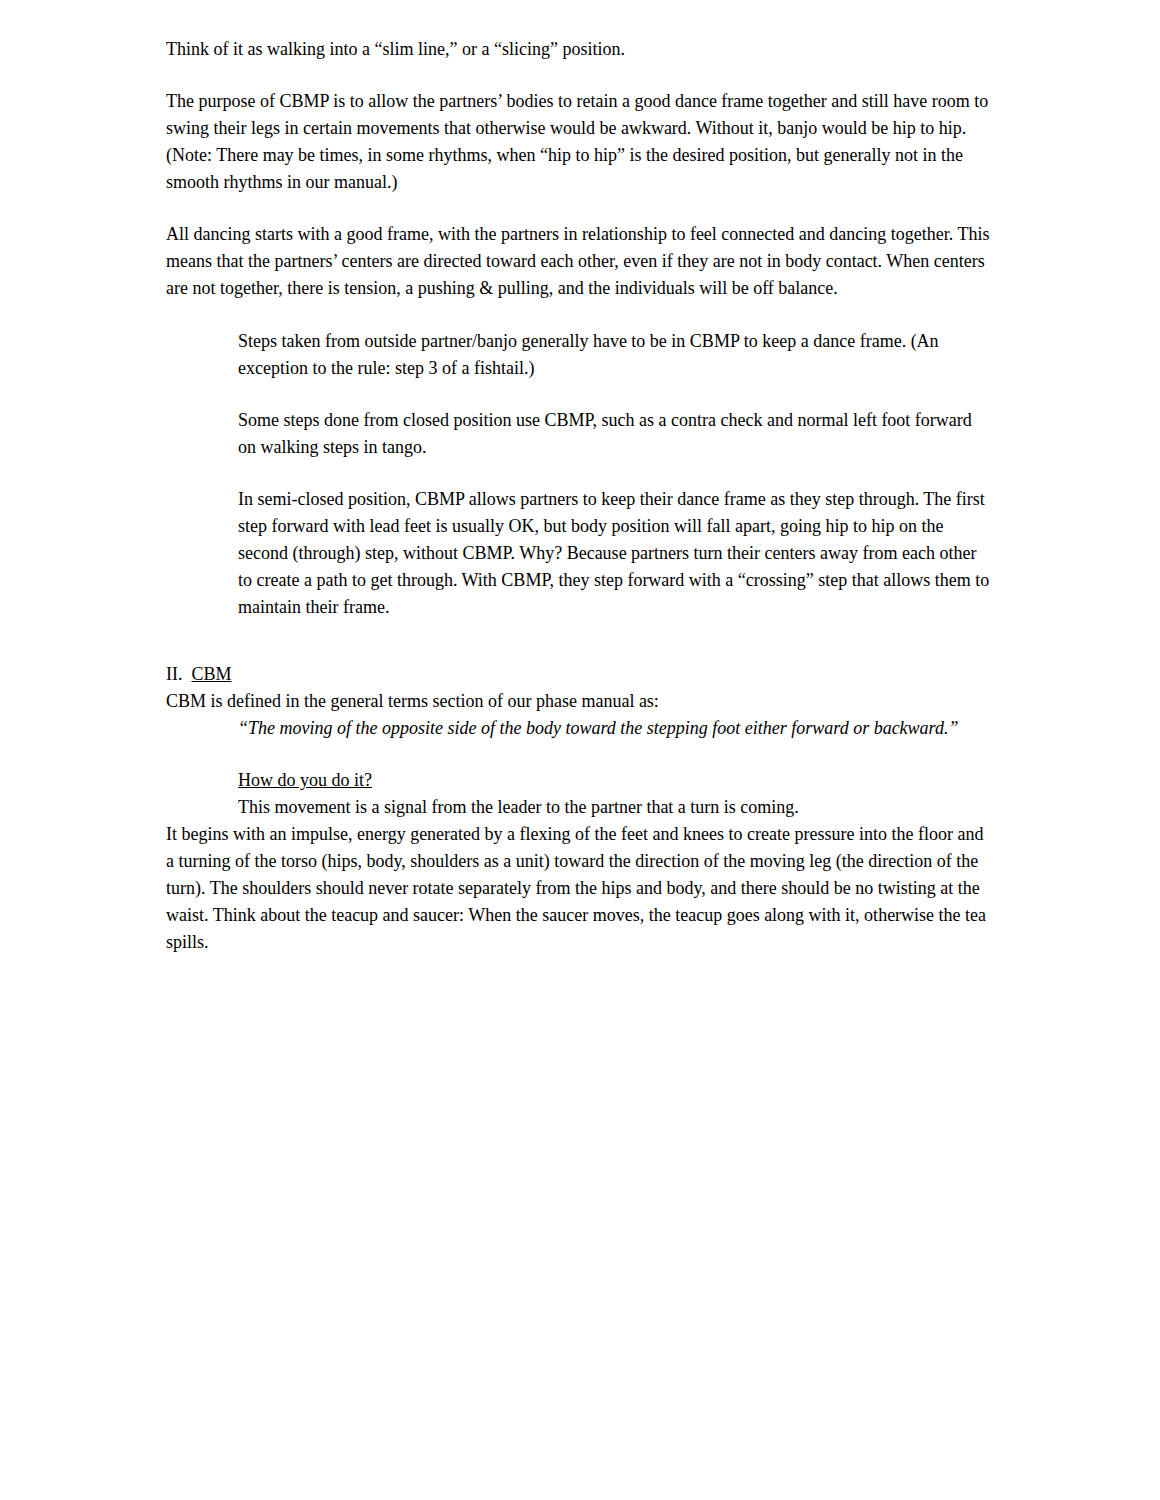Think of it as walking into a “slim line,” or a “slicing” position.
The purpose of CBMP is to allow the partners’ bodies to retain a good dance frame together and still have room to swing their legs in certain movements that otherwise would be awkward. Without it, banjo would be hip to hip. (Note: There may be times, in some rhythms, when “hip to hip” is the desired position, but generally not in the smooth rhythms in our manual.)
All dancing starts with a good frame, with the partners in relationship to feel connected and dancing together. This means that the partners’ centers are directed toward each other, even if they are not in body contact. When centers are not together, there is tension, a pushing & pulling, and the individuals will be off balance.
Steps taken from outside partner/banjo generally have to be in CBMP to keep a dance frame. (An exception to the rule: step 3 of a fishtail.)
Some steps done from closed position use CBMP, such as a contra check and normal left foot forward on walking steps in tango.
In semi-closed position, CBMP allows partners to keep their dance frame as they step through. The first step forward with lead feet is usually OK, but body position will fall apart, going hip to hip on the second (through) step, without CBMP. Why? Because partners turn their centers away from each other to create a path to get through. With CBMP, they step forward with a “crossing” step that allows them to maintain their frame.
II. CBM
CBM is defined in the general terms section of our phase manual as:
“The moving of the opposite side of the body toward the stepping foot either forward or backward.”
How do you do it?
This movement is a signal from the leader to the partner that a turn is coming.
It begins with an impulse, energy generated by a flexing of the feet and knees to create pressure into the floor and a turning of the torso (hips, body, shoulders as a unit) toward the direction of the moving leg (the direction of the turn). The shoulders should never rotate separately from the hips and body, and there should be no twisting at the waist. Think about the teacup and saucer: When the saucer moves, the teacup goes along with it, otherwise the tea spills.